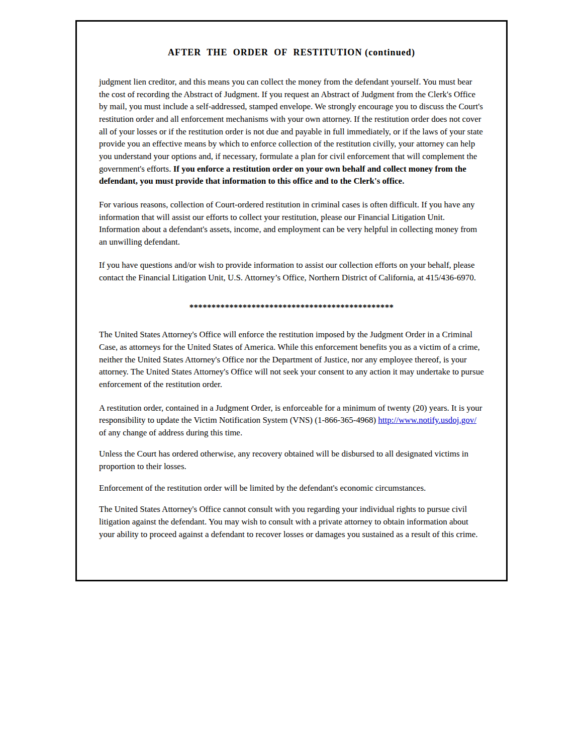AFTER THE ORDER OF RESTITUTION (continued)
judgment lien creditor, and this means you can collect the money from the defendant yourself. You must bear the cost of recording the Abstract of Judgment. If you request an Abstract of Judgment from the Clerk's Office by mail, you must include a self-addressed, stamped envelope. We strongly encourage you to discuss the Court's restitution order and all enforcement mechanisms with your own attorney. If the restitution order does not cover all of your losses or if the restitution order is not due and payable in full immediately, or if the laws of your state provide you an effective means by which to enforce collection of the restitution civilly, your attorney can help you understand your options and, if necessary, formulate a plan for civil enforcement that will complement the government's efforts. If you enforce a restitution order on your own behalf and collect money from the defendant, you must provide that information to this office and to the Clerk's office.
For various reasons, collection of Court-ordered restitution in criminal cases is often difficult. If you have any information that will assist our efforts to collect your restitution, please our Financial Litigation Unit. Information about a defendant's assets, income, and employment can be very helpful in collecting money from an unwilling defendant.
If you have questions and/or wish to provide information to assist our collection efforts on your behalf, please contact the Financial Litigation Unit, U.S. Attorney’s Office, Northern District of California, at 415/436-6970.
**********************************************
The United States Attorney's Office will enforce the restitution imposed by the Judgment Order in a Criminal Case, as attorneys for the United States of America. While this enforcement benefits you as a victim of a crime, neither the United States Attorney's Office nor the Department of Justice, nor any employee thereof, is your attorney. The United States Attorney's Office will not seek your consent to any action it may undertake to pursue enforcement of the restitution order.
A restitution order, contained in a Judgment Order, is enforceable for a minimum of twenty (20) years. It is your responsibility to update the Victim Notification System (VNS) (1-866-365-4968) http://www.notify.usdoj.gov/ of any change of address during this time.
Unless the Court has ordered otherwise, any recovery obtained will be disbursed to all designated victims in proportion to their losses.
Enforcement of the restitution order will be limited by the defendant's economic circumstances.
The United States Attorney's Office cannot consult with you regarding your individual rights to pursue civil litigation against the defendant. You may wish to consult with a private attorney to obtain information about your ability to proceed against a defendant to recover losses or damages you sustained as a result of this crime.